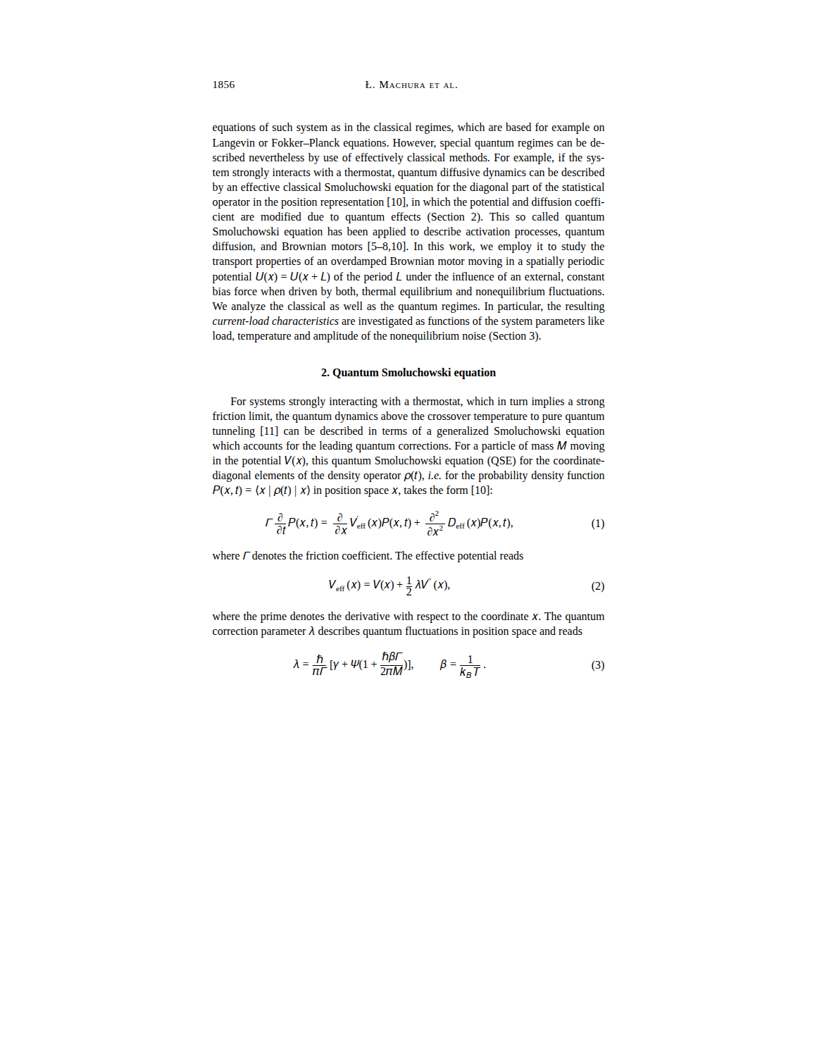1856
Ł. Machura et al.
equations of such system as in the classical regimes, which are based for example on Langevin or Fokker–Planck equations. However, special quantum regimes can be described nevertheless by use of effectively classical methods. For example, if the system strongly interacts with a thermostat, quantum diffusive dynamics can be described by an effective classical Smoluchowski equation for the diagonal part of the statistical operator in the position representation [10], in which the potential and diffusion coefficient are modified due to quantum effects (Section 2). This so called quantum Smoluchowski equation has been applied to describe activation processes, quantum diffusion, and Brownian motors [5–8,10]. In this work, we employ it to study the transport properties of an overdamped Brownian motor moving in a spatially periodic potential U(x)=U(x+L) of the period L under the influence of an external, constant bias force when driven by both, thermal equilibrium and nonequilibrium fluctuations. We analyze the classical as well as the quantum regimes. In particular, the resulting current-load characteristics are investigated as functions of the system parameters like load, temperature and amplitude of the nonequilibrium noise (Section 3).
2. Quantum Smoluchowski equation
For systems strongly interacting with a thermostat, which in turn implies a strong friction limit, the quantum dynamics above the crossover temperature to pure quantum tunneling [11] can be described in terms of a generalized Smoluchowski equation which accounts for the leading quantum corrections. For a particle of mass M moving in the potential V(x), this quantum Smoluchowski equation (QSE) for the coordinate-diagonal elements of the density operator ρ(t), i.e. for the probability density function P(x,t)=⟨x|ρ(t)|x⟩ in position space x, takes the form [10]:
Γ ∂ ∂t P(x,t) = ∂ ∂x Veff′ (x) P(x,t) + ∂2 ∂x2 Deff (x) P(x,t) ,
(1)
where Γ denotes the friction coefficient. The effective potential reads
Veff (x) = V(x) + 12 λ V″ (x) ,
(2)
where the prime denotes the derivative with respect to the coordinate x. The quantum correction parameter λ describes quantum fluctuations in position space and reads
λ = ℏ πΓ [ γ + Ψ ( 1 + ℏβΓ 2πM ) ] , β = 1 kBT .
(3)